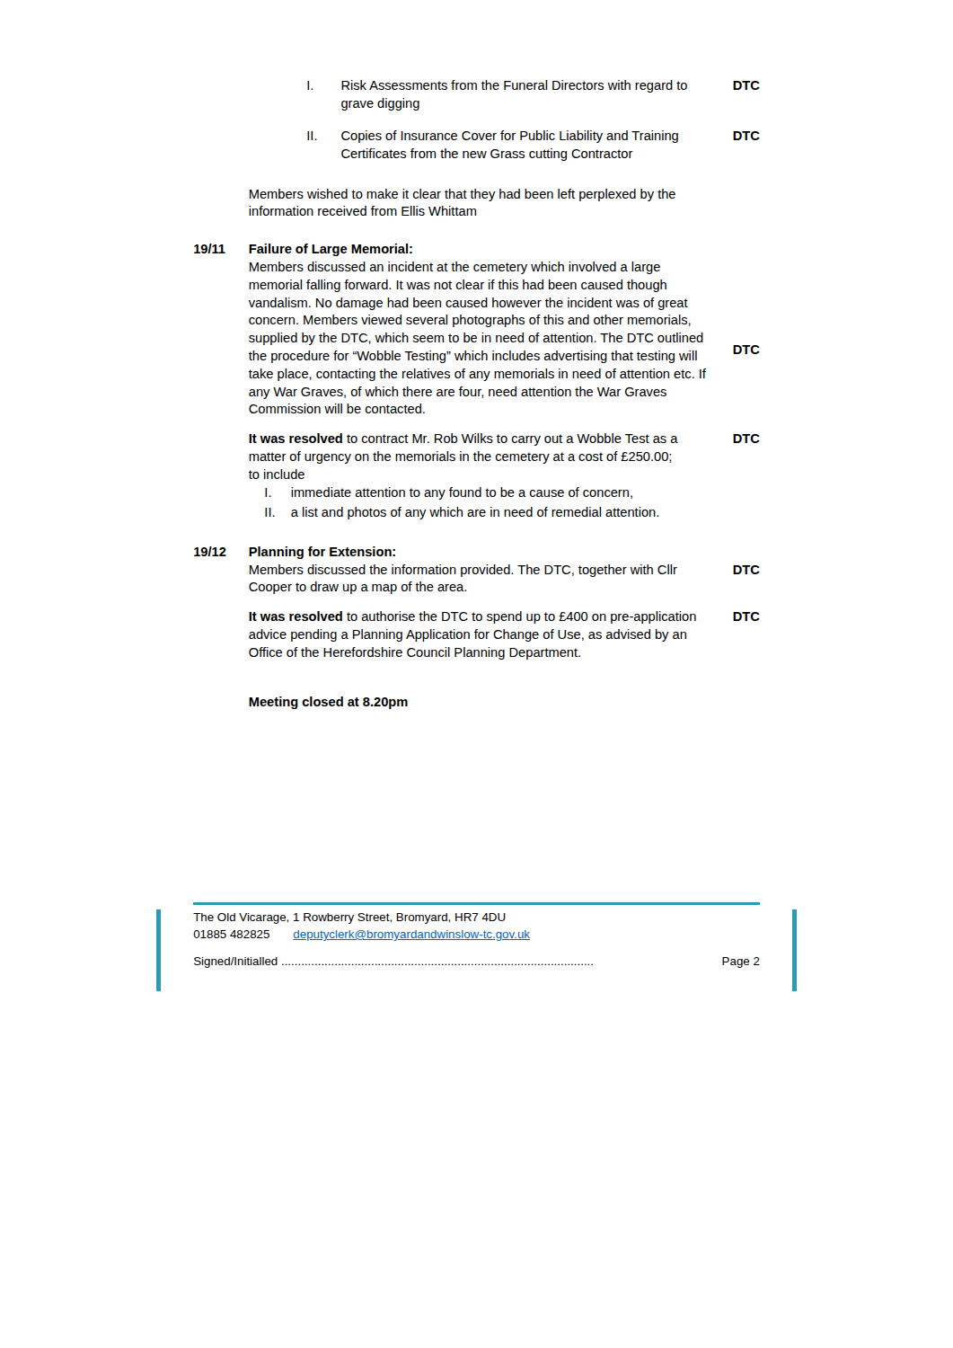I.
Risk Assessments from the Funeral Directors with regard to grave digging
DTC
II.
Copies of Insurance Cover for Public Liability and Training Certificates from the new Grass cutting Contractor
DTC
Members wished to make it clear that they had been left perplexed by the information received from Ellis Whittam
19/11
Failure of Large Memorial:
Members discussed an incident at the cemetery which involved a large memorial falling forward. It was not clear if this had been caused though vandalism. No damage had been caused however the incident was of great concern. Members viewed several photographs of this and other memorials, supplied by the DTC, which seem to be in need of attention. The DTC outlined the procedure for “Wobble Testing” which includes advertising that testing will take place, contacting the relatives of any memorials in need of attention etc. If any War Graves, of which there are four, need attention the War Graves Commission will be contacted.
DTC
It was resolved to contract Mr. Rob Wilks to carry out a Wobble Test as a matter of urgency on the memorials in the cemetery at a cost of £250.00;
to include
I. immediate attention to any found to be a cause of concern,
II. a list and photos of any which are in need of remedial attention.
DTC
19/12
Planning for Extension:
Members discussed the information provided. The DTC, together with Cllr Cooper to draw up a map of the area.
DTC
It was resolved to authorise the DTC to spend up to £400 on pre-application advice pending a Planning Application for Change of Use, as advised by an Office of the Herefordshire Council Planning Department.
DTC
Meeting closed at 8.20pm
The Old Vicarage, 1 Rowberry Street, Bromyard, HR7 4DU
01885 482825 deputyclerk@bromyardandwinslow-tc.gov.uk
Signed/Initialled ..............................................................................................
Page 2